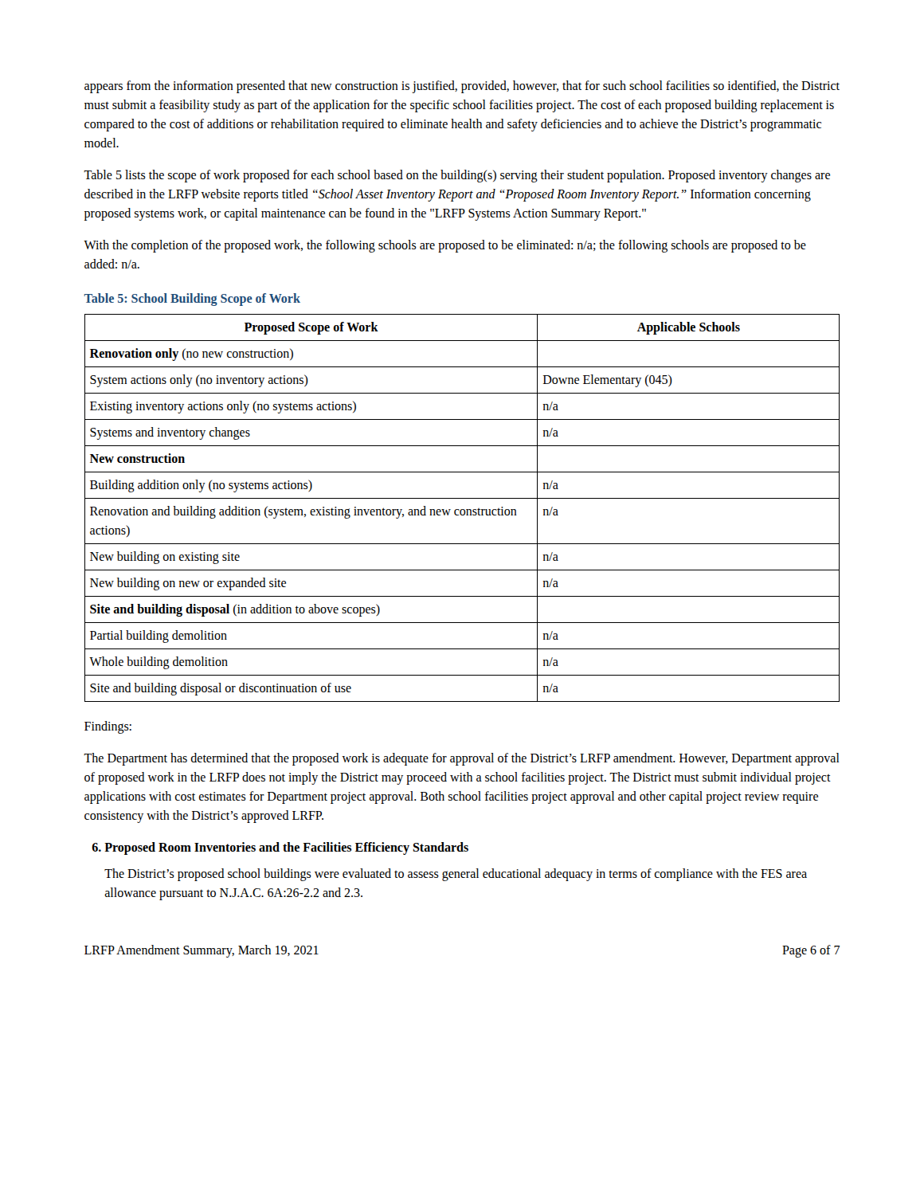appears from the information presented that new construction is justified, provided, however, that for such school facilities so identified, the District must submit a feasibility study as part of the application for the specific school facilities project. The cost of each proposed building replacement is compared to the cost of additions or rehabilitation required to eliminate health and safety deficiencies and to achieve the District’s programmatic model.
Table 5 lists the scope of work proposed for each school based on the building(s) serving their student population. Proposed inventory changes are described in the LRFP website reports titled “School Asset Inventory Report and “Proposed Room Inventory Report.” Information concerning proposed systems work, or capital maintenance can be found in the "LRFP Systems Action Summary Report."
With the completion of the proposed work, the following schools are proposed to be eliminated: n/a; the following schools are proposed to be added: n/a.
Table 5: School Building Scope of Work
| Proposed Scope of Work | Applicable Schools |
| --- | --- |
| Renovation only (no new construction) | |
| System actions only (no inventory actions) | Downe Elementary (045) |
| Existing inventory actions only (no systems actions) | n/a |
| Systems and inventory changes | n/a |
| New construction | |
| Building addition only (no systems actions) | n/a |
| Renovation and building addition (system, existing inventory, and new construction actions) | n/a |
| New building on existing site | n/a |
| New building on new or expanded site | n/a |
| Site and building disposal (in addition to above scopes) | |
| Partial building demolition | n/a |
| Whole building demolition | n/a |
| Site and building disposal or discontinuation of use | n/a |
Findings:
The Department has determined that the proposed work is adequate for approval of the District’s LRFP amendment. However, Department approval of proposed work in the LRFP does not imply the District may proceed with a school facilities project. The District must submit individual project applications with cost estimates for Department project approval. Both school facilities project approval and other capital project review require consistency with the District’s approved LRFP.
Proposed Room Inventories and the Facilities Efficiency Standards
The District’s proposed school buildings were evaluated to assess general educational adequacy in terms of compliance with the FES area allowance pursuant to N.J.A.C. 6A:26-2.2 and 2.3.
LRFP Amendment Summary, March 19, 2021 Page 6 of 7